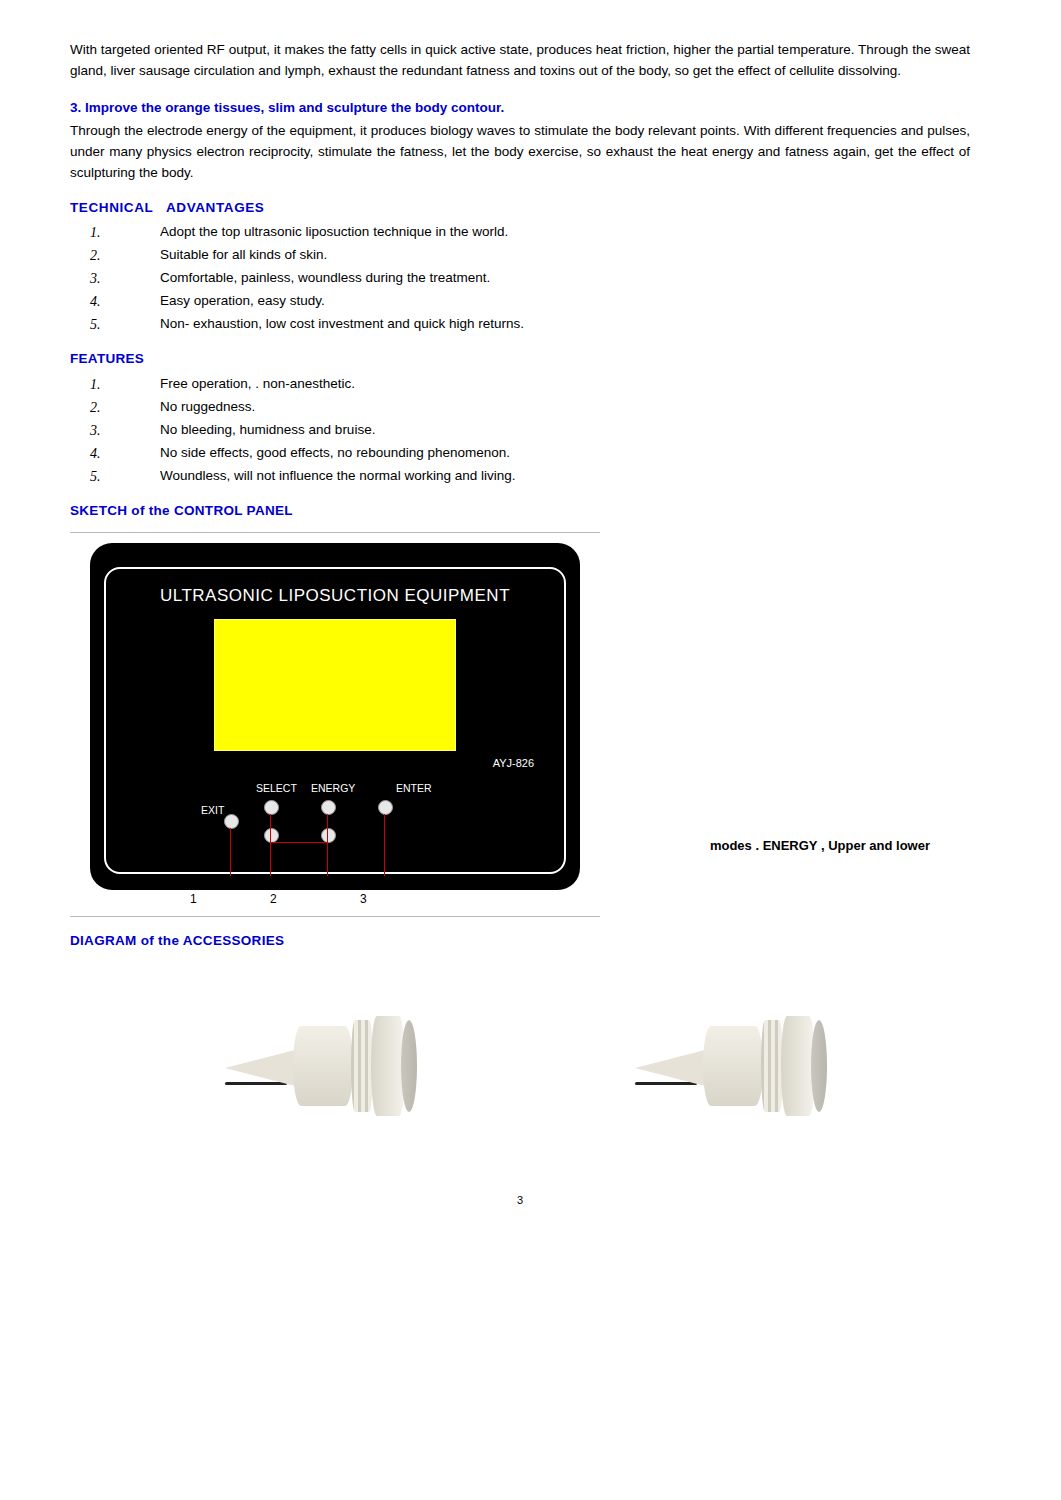With targeted oriented RF output, it makes the fatty cells in quick active state, produces heat friction, higher the partial temperature. Through the sweat gland, liver sausage circulation and lymph, exhaust the redundant fatness and toxins out of the body, so get the effect of cellulite dissolving.
3. Improve the orange tissues, slim and sculpture the body contour.
Through the electrode energy of the equipment, it produces biology waves to stimulate the body relevant points. With different frequencies and pulses, under many physics electron reciprocity, stimulate the fatness, let the body exercise, so exhaust the heat energy and fatness again, get the effect of sculpturing the body.
TECHNICAL ADVANTAGES
Adopt the top ultrasonic liposuction technique in the world.
Suitable for all kinds of skin.
Comfortable, painless, woundless during the treatment.
Easy operation, easy study.
Non- exhaustion, low cost investment and quick high returns.
FEATURES
Free operation, . non-anesthetic.
No ruggedness.
No bleeding, humidness and bruise.
No side effects, good effects, no rebounding phenomenon.
Woundless, will not influence the normal working and living.
SKETCH of the CONTROL PANEL
ULTRASONIC LIPOSUCTION EQUIPMENT
AYJ-826
SELECT ENERGY ENTER EXIT
1 2 3
modes . ENERGY , Upper and lower
DIAGRAM of the ACCESSORIES
3